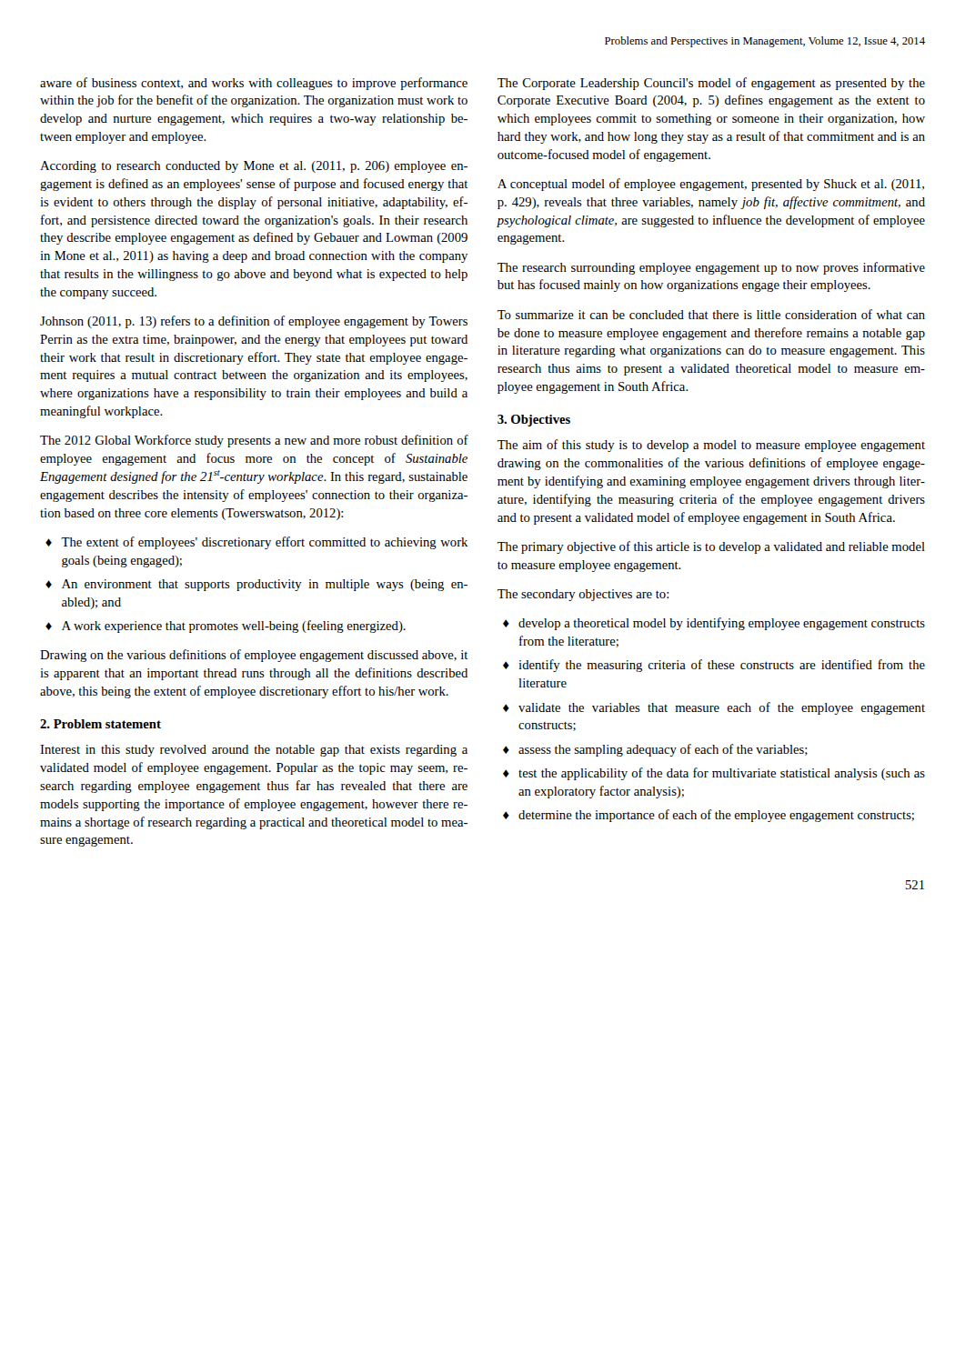Problems and Perspectives in Management, Volume 12, Issue 4, 2014
aware of business context, and works with colleagues to improve performance within the job for the benefit of the organization. The organization must work to develop and nurture engagement, which requires a two-way relationship between employer and employee.
According to research conducted by Mone et al. (2011, p. 206) employee engagement is defined as an employees' sense of purpose and focused energy that is evident to others through the display of personal initiative, adaptability, effort, and persistence directed toward the organization's goals. In their research they describe employee engagement as defined by Gebauer and Lowman (2009 in Mone et al., 2011) as having a deep and broad connection with the company that results in the willingness to go above and beyond what is expected to help the company succeed.
Johnson (2011, p. 13) refers to a definition of employee engagement by Towers Perrin as the extra time, brainpower, and the energy that employees put toward their work that result in discretionary effort. They state that employee engagement requires a mutual contract between the organization and its employees, where organizations have a responsibility to train their employees and build a meaningful workplace.
The 2012 Global Workforce study presents a new and more robust definition of employee engagement and focus more on the concept of Sustainable Engagement designed for the 21st-century workplace. In this regard, sustainable engagement describes the intensity of employees' connection to their organization based on three core elements (Towerswatson, 2012):
The extent of employees' discretionary effort committed to achieving work goals (being engaged);
An environment that supports productivity in multiple ways (being enabled); and
A work experience that promotes well-being (feeling energized).
Drawing on the various definitions of employee engagement discussed above, it is apparent that an important thread runs through all the definitions described above, this being the extent of employee discretionary effort to his/her work.
2. Problem statement
Interest in this study revolved around the notable gap that exists regarding a validated model of employee engagement. Popular as the topic may seem, research regarding employee engagement thus far has revealed that there are models supporting the importance of employee engagement, however there remains a shortage of research regarding a practical and theoretical model to measure engagement.
The Corporate Leadership Council's model of engagement as presented by the Corporate Executive Board (2004, p. 5) defines engagement as the extent to which employees commit to something or someone in their organization, how hard they work, and how long they stay as a result of that commitment and is an outcome-focused model of engagement.
A conceptual model of employee engagement, presented by Shuck et al. (2011, p. 429), reveals that three variables, namely job fit, affective commitment, and psychological climate, are suggested to influence the development of employee engagement.
The research surrounding employee engagement up to now proves informative but has focused mainly on how organizations engage their employees.
To summarize it can be concluded that there is little consideration of what can be done to measure employee engagement and therefore remains a notable gap in literature regarding what organizations can do to measure engagement. This research thus aims to present a validated theoretical model to measure employee engagement in South Africa.
3. Objectives
The aim of this study is to develop a model to measure employee engagement drawing on the commonalities of the various definitions of employee engagement by identifying and examining employee engagement drivers through literature, identifying the measuring criteria of the employee engagement drivers and to present a validated model of employee engagement in South Africa.
The primary objective of this article is to develop a validated and reliable model to measure employee engagement.
The secondary objectives are to:
develop a theoretical model by identifying employee engagement constructs from the literature;
identify the measuring criteria of these constructs are identified from the literature
validate the variables that measure each of the employee engagement constructs;
assess the sampling adequacy of each of the variables;
test the applicability of the data for multivariate statistical analysis (such as an exploratory factor analysis);
determine the importance of each of the employee engagement constructs;
521